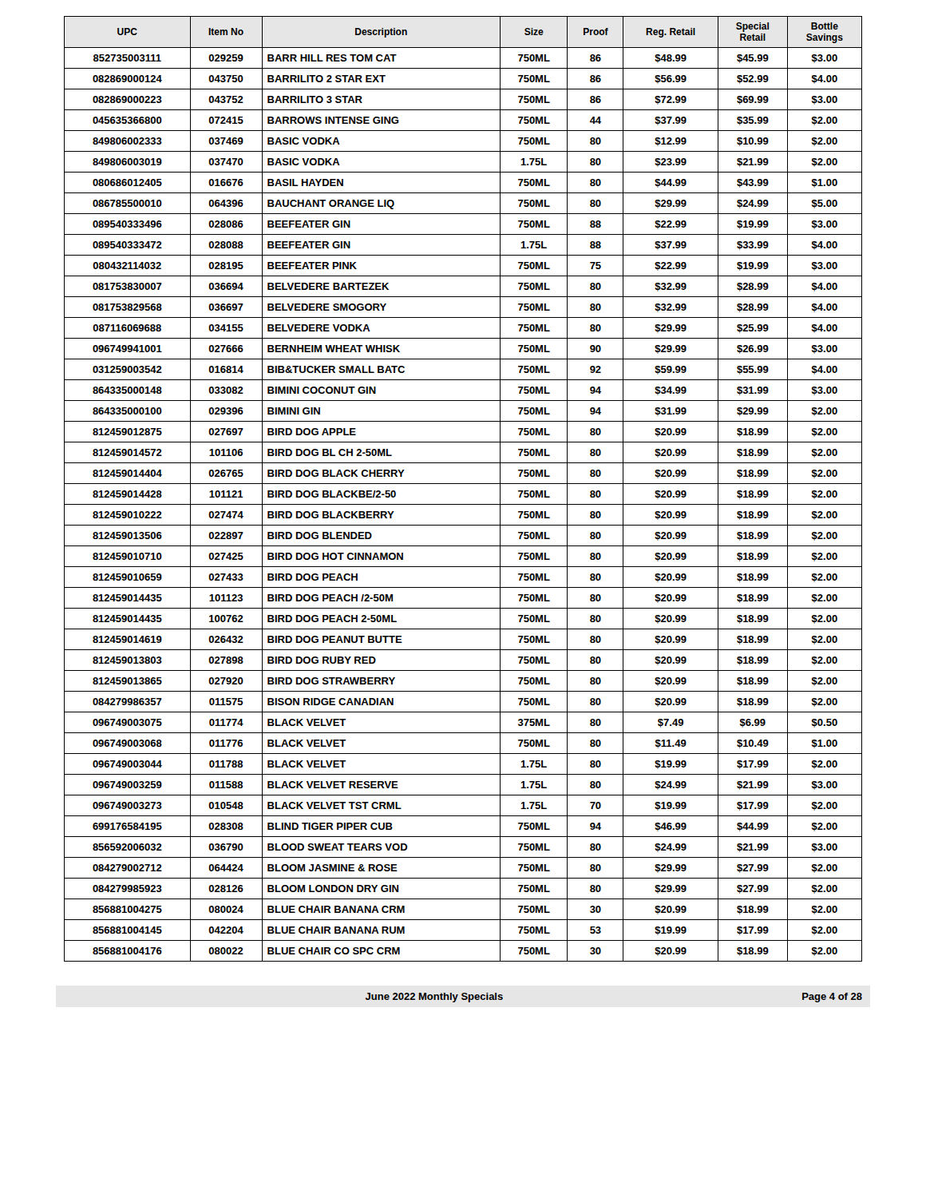| UPC | Item No | Description | Size | Proof | Reg. Retail | Special Retail | Bottle Savings |
| --- | --- | --- | --- | --- | --- | --- | --- |
| 852735003111 | 029259 | BARR HILL RES TOM CAT | 750ML | 86 | $48.99 | $45.99 | $3.00 |
| 082869000124 | 043750 | BARRILITO 2 STAR EXT | 750ML | 86 | $56.99 | $52.99 | $4.00 |
| 082869000223 | 043752 | BARRILITO 3 STAR | 750ML | 86 | $72.99 | $69.99 | $3.00 |
| 045635366800 | 072415 | BARROWS INTENSE GING | 750ML | 44 | $37.99 | $35.99 | $2.00 |
| 849806002333 | 037469 | BASIC VODKA | 750ML | 80 | $12.99 | $10.99 | $2.00 |
| 849806003019 | 037470 | BASIC VODKA | 1.75L | 80 | $23.99 | $21.99 | $2.00 |
| 080686012405 | 016676 | BASIL HAYDEN | 750ML | 80 | $44.99 | $43.99 | $1.00 |
| 086785500010 | 064396 | BAUCHANT ORANGE LIQ | 750ML | 80 | $29.99 | $24.99 | $5.00 |
| 089540333496 | 028086 | BEEFEATER GIN | 750ML | 88 | $22.99 | $19.99 | $3.00 |
| 089540333472 | 028088 | BEEFEATER GIN | 1.75L | 88 | $37.99 | $33.99 | $4.00 |
| 080432114032 | 028195 | BEEFEATER PINK | 750ML | 75 | $22.99 | $19.99 | $3.00 |
| 081753830007 | 036694 | BELVEDERE BARTEZEK | 750ML | 80 | $32.99 | $28.99 | $4.00 |
| 081753829568 | 036697 | BELVEDERE SMOGORY | 750ML | 80 | $32.99 | $28.99 | $4.00 |
| 087116069688 | 034155 | BELVEDERE VODKA | 750ML | 80 | $29.99 | $25.99 | $4.00 |
| 096749941001 | 027666 | BERNHEIM WHEAT WHISK | 750ML | 90 | $29.99 | $26.99 | $3.00 |
| 031259003542 | 016814 | BIB&TUCKER SMALL BATC | 750ML | 92 | $59.99 | $55.99 | $4.00 |
| 864335000148 | 033082 | BIMINI COCONUT GIN | 750ML | 94 | $34.99 | $31.99 | $3.00 |
| 864335000100 | 029396 | BIMINI GIN | 750ML | 94 | $31.99 | $29.99 | $2.00 |
| 812459012875 | 027697 | BIRD DOG APPLE | 750ML | 80 | $20.99 | $18.99 | $2.00 |
| 812459014572 | 101106 | BIRD DOG BL CH 2-50ML | 750ML | 80 | $20.99 | $18.99 | $2.00 |
| 812459014404 | 026765 | BIRD DOG BLACK CHERRY | 750ML | 80 | $20.99 | $18.99 | $2.00 |
| 812459014428 | 101121 | BIRD DOG BLACKBE/2-50 | 750ML | 80 | $20.99 | $18.99 | $2.00 |
| 812459010222 | 027474 | BIRD DOG BLACKBERRY | 750ML | 80 | $20.99 | $18.99 | $2.00 |
| 812459013506 | 022897 | BIRD DOG BLENDED | 750ML | 80 | $20.99 | $18.99 | $2.00 |
| 812459010710 | 027425 | BIRD DOG HOT CINNAMON | 750ML | 80 | $20.99 | $18.99 | $2.00 |
| 812459010659 | 027433 | BIRD DOG PEACH | 750ML | 80 | $20.99 | $18.99 | $2.00 |
| 812459014435 | 101123 | BIRD DOG PEACH /2-50M | 750ML | 80 | $20.99 | $18.99 | $2.00 |
| 812459014435 | 100762 | BIRD DOG PEACH 2-50ML | 750ML | 80 | $20.99 | $18.99 | $2.00 |
| 812459014619 | 026432 | BIRD DOG PEANUT BUTTE | 750ML | 80 | $20.99 | $18.99 | $2.00 |
| 812459013803 | 027898 | BIRD DOG RUBY RED | 750ML | 80 | $20.99 | $18.99 | $2.00 |
| 812459013865 | 027920 | BIRD DOG STRAWBERRY | 750ML | 80 | $20.99 | $18.99 | $2.00 |
| 084279986357 | 011575 | BISON RIDGE CANADIAN | 750ML | 80 | $20.99 | $18.99 | $2.00 |
| 096749003075 | 011774 | BLACK VELVET | 375ML | 80 | $7.49 | $6.99 | $0.50 |
| 096749003068 | 011776 | BLACK VELVET | 750ML | 80 | $11.49 | $10.49 | $1.00 |
| 096749003044 | 011788 | BLACK VELVET | 1.75L | 80 | $19.99 | $17.99 | $2.00 |
| 096749003259 | 011588 | BLACK VELVET RESERVE | 1.75L | 80 | $24.99 | $21.99 | $3.00 |
| 096749003273 | 010548 | BLACK VELVET TST CRML | 1.75L | 70 | $19.99 | $17.99 | $2.00 |
| 699176584195 | 028308 | BLIND TIGER PIPER CUB | 750ML | 94 | $46.99 | $44.99 | $2.00 |
| 856592006032 | 036790 | BLOOD SWEAT TEARS VOD | 750ML | 80 | $24.99 | $21.99 | $3.00 |
| 084279002712 | 064424 | BLOOM JASMINE & ROSE | 750ML | 80 | $29.99 | $27.99 | $2.00 |
| 084279985923 | 028126 | BLOOM LONDON DRY GIN | 750ML | 80 | $29.99 | $27.99 | $2.00 |
| 856881004275 | 080024 | BLUE CHAIR BANANA CRM | 750ML | 30 | $20.99 | $18.99 | $2.00 |
| 856881004145 | 042204 | BLUE CHAIR BANANA RUM | 750ML | 53 | $19.99 | $17.99 | $2.00 |
| 856881004176 | 080022 | BLUE CHAIR CO SPC CRM | 750ML | 30 | $20.99 | $18.99 | $2.00 |
June 2022 Monthly Specials Page 4 of 28